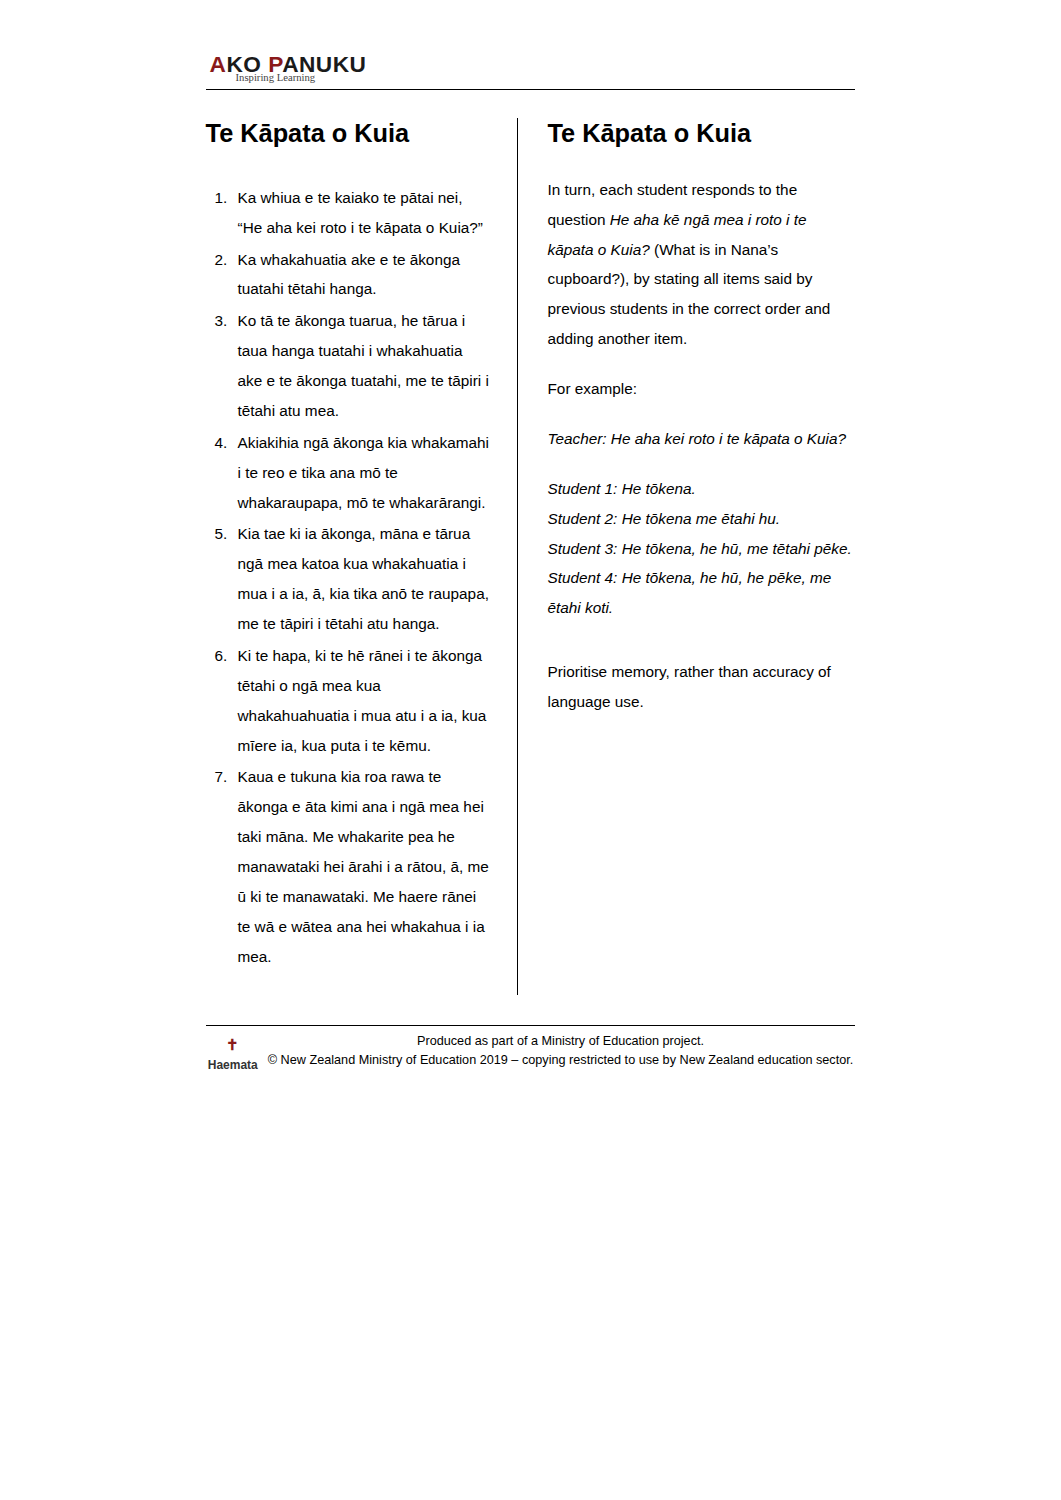AKO PANUKU
Inspiring Learning
Te Kāpata o Kuia
Ka whiua e te kaiako te pātai nei, “He aha kei roto i te kāpata o Kuia?”
Ka whakahuatia ake e te ākonga tuatahi tētahi hanga.
Ko tā te ākonga tuarua, he tārua i taua hanga tuatahi i whakahuatia ake e te ākonga tuatahi, me te tāpiri i tētahi atu mea.
Akiakihia ngā ākonga kia whakamahi i te reo e tika ana mō te whakaraupapa, mō te whakarārangi.
Kia tae ki ia ākonga, māna e tārua ngā mea katoa kua whakahuatia i mua i a ia, ā, kia tika anō te raupapa, me te tāpiri i tētahi atu hanga.
Ki te hapa, ki te hē rānei i te ākonga tētahi o ngā mea kua whakahuahuatia i mua atu i a ia, kua mīere ia, kua puta i te kēmu.
Kaua e tukuna kia roa rawa te ākonga e āta kimi ana i ngā mea hei taki māna. Me whakarite pea he manawataki hei ārahi i a rātou, ā, me ū ki te manawataki. Me haere rānei te wā e wātea ana hei whakahua i ia mea.
Te Kāpata o Kuia
In turn, each student responds to the question He aha kē ngā mea i roto i te kāpata o Kuia? (What is in Nana’s cupboard?), by stating all items said by previous students in the correct order and adding another item.
For example:
Teacher: He aha kei roto i te kāpata o Kuia?
Student 1: He tōkena.
Student 2: He tōkena me ētahi hu.
Student 3: He tōkena, he hū, me tētahi pēke.
Student 4: He tōkena, he hū, he pēke, me ētahi koti.
Prioritise memory, rather than accuracy of language use.
✝
Haemata
Produced as part of a Ministry of Education project. © New Zealand Ministry of Education 2019 – copying restricted to use by New Zealand education sector.